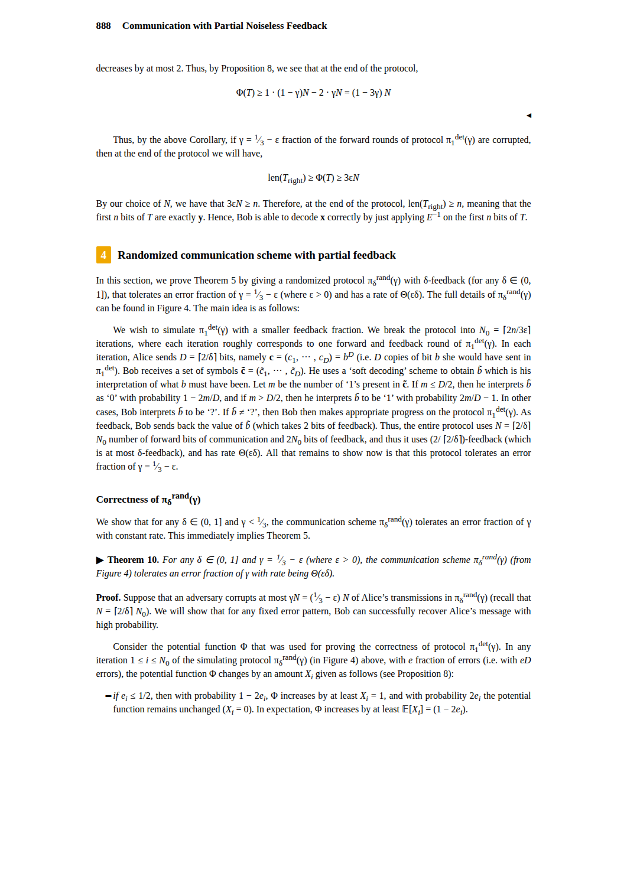888 Communication with Partial Noiseless Feedback
decreases by at most 2. Thus, by Proposition 8, we see that at the end of the protocol,
Φ(T) ≥ 1 · (1 − γ)N − 2 · γN = (1 − 3γ) N
◂
Thus, by the above Corollary, if γ = 1⁄3 − ε fraction of the forward rounds of protocol π1det(γ) are corrupted, then at the end of the protocol we will have,
len(Tright) ≥ Φ(T) ≥ 3εN
By our choice of N, we have that 3εN ≥ n. Therefore, at the end of the protocol, len(Tright) ≥ n, meaning that the first n bits of T are exactly y. Hence, Bob is able to decode x correctly by just applying E−1 on the first n bits of T.
4 Randomized communication scheme with partial feedback
In this section, we prove Theorem 5 by giving a randomized protocol πδrand(γ) with δ-feedback (for any δ ∈ (0, 1]), that tolerates an error fraction of γ = 1⁄3 − ε (where ε > 0) and has a rate of Θ(εδ). The full details of πδrand(γ) can be found in Figure 4. The main idea is as follows:
We wish to simulate π1det(γ) with a smaller feedback fraction. We break the protocol into N0 = ⌈2n/3ε⌉ iterations, where each iteration roughly corresponds to one forward and feedback round of π1det(γ). In each iteration, Alice sends D = ⌈2/δ⌉ bits, namely c = (c1, ··· , cD) = bD (i.e. D copies of bit b she would have sent in π1det). Bob receives a set of symbols c̃ = (c̃1, ··· , c̃D). He uses a ‘soft decoding’ scheme to obtain b̃ which is his interpretation of what b must have been. Let m be the number of ‘1’s present in c̃. If m ≤ D/2, then he interprets b̃ as ‘0’ with probability 1 − 2m/D, and if m > D/2, then he interprets b̃ to be ‘1’ with probability 2m/D − 1. In other cases, Bob interprets b̃ to be ‘?’. If b̃ ≠ ‘?’, then Bob then makes appropriate progress on the protocol π1det(γ). As feedback, Bob sends back the value of b̃ (which takes 2 bits of feedback). Thus, the entire protocol uses N = ⌈2/δ⌉ N0 number of forward bits of communication and 2N0 bits of feedback, and thus it uses (2/ ⌈2/δ⌉)-feedback (which is at most δ-feedback), and has rate Θ(εδ). All that remains to show now is that this protocol tolerates an error fraction of γ = 1⁄3 − ε.
Correctness of πδrand(γ)
We show that for any δ ∈ (0, 1] and γ < 1⁄3, the communication scheme πδrand(γ) tolerates an error fraction of γ with constant rate. This immediately implies Theorem 5.
▶ Theorem 10. For any δ ∈ (0, 1] and γ = 1⁄3 − ε (where ε > 0), the communication scheme πδrand(γ) (from Figure 4) tolerates an error fraction of γ with rate being Θ(εδ).
Proof. Suppose that an adversary corrupts at most γN = (1⁄3 − ε) N of Alice’s transmissions in πδrand(γ) (recall that N = ⌈2/δ⌉ N0). We will show that for any fixed error pattern, Bob can successfully recover Alice’s message with high probability.
Consider the potential function Φ that was used for proving the correctness of protocol π1det(γ). In any iteration 1 ≤ i ≤ N0 of the simulating protocol πδrand(γ) (in Figure 4) above, with e fraction of errors (i.e. with eD errors), the potential function Φ changes by an amount Xi given as follows (see Proposition 8):
if ei ≤ 1/2, then with probability 1 − 2ei, Φ increases by at least Xi = 1, and with probability 2ei the potential function remains unchanged (Xi = 0). In expectation, Φ increases by at least 𝔼[Xi] = (1 − 2ei).